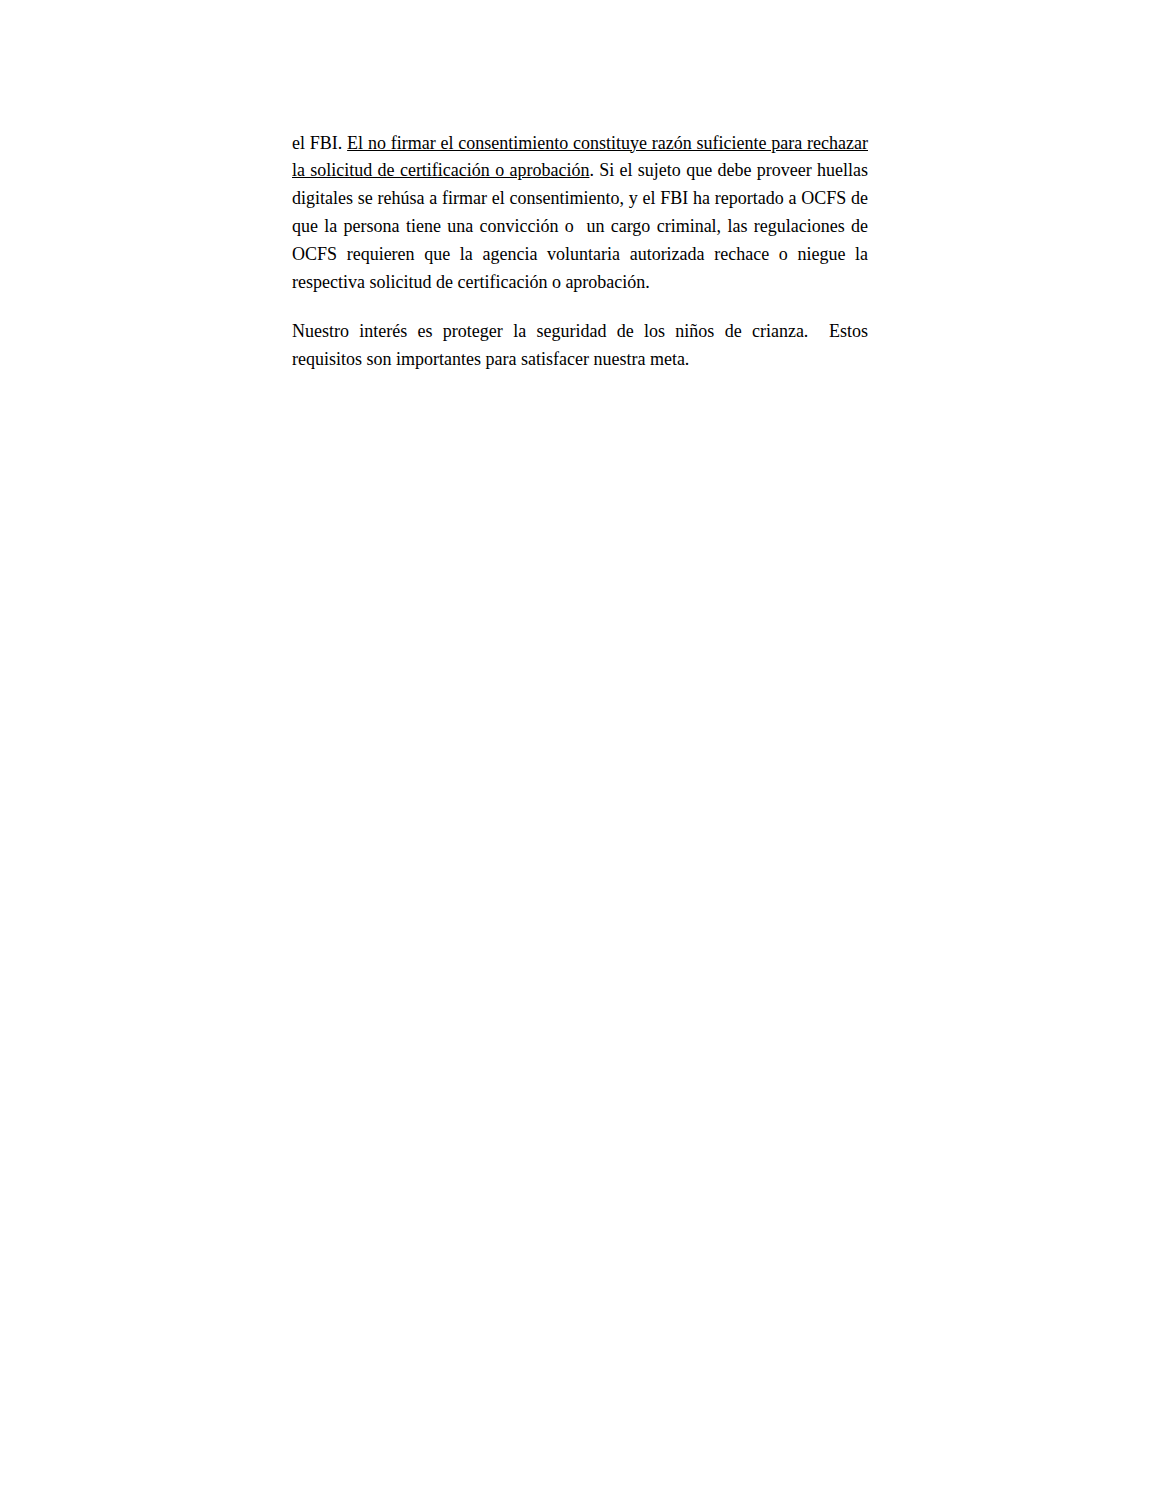el FBI. El no firmar el consentimiento constituye razón suficiente para rechazar la solicitud de certificación o aprobación. Si el sujeto que debe proveer huellas digitales se rehúsa a firmar el consentimiento, y el FBI ha reportado a OCFS de que la persona tiene una convicción o un cargo criminal, las regulaciones de OCFS requieren que la agencia voluntaria autorizada rechace o niegue la respectiva solicitud de certificación o aprobación.
Nuestro interés es proteger la seguridad de los niños de crianza. Estos requisitos son importantes para satisfacer nuestra meta.